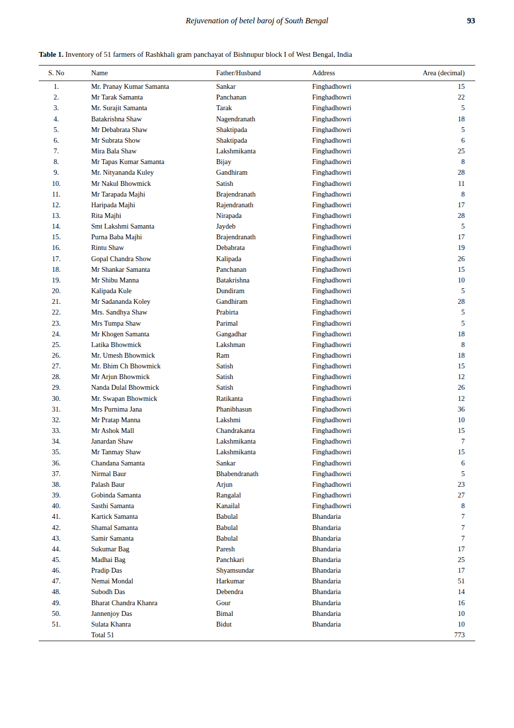Rejuvenation of betel baroj of South Bengal 93
Table 1. Inventory of 51 farmers of Rashkhali gram panchayat of Bishnupur block I of West Bengal, India
| S. No | Name | Father/Husband | Address | Area (decimal) |
| --- | --- | --- | --- | --- |
| 1. | Mr. Pranay Kumar Samanta | Sankar | Finghadhowri | 15 |
| 2. | Mr Tarak Samanta | Panchanan | Finghadhowri | 22 |
| 3. | Mr. Surajit Samanta | Tarak | Finghadhowri | 5 |
| 4. | Batakrishna Shaw | Nagendranath | Finghadhowri | 18 |
| 5. | Mr Debabrata Shaw | Shaktipada | Finghadhowri | 5 |
| 6. | Mr Subrata Show | Shaktipada | Finghadhowri | 6 |
| 7. | Mira Bala Shaw | Lakshmikanta | Finghadhowri | 25 |
| 8. | Mr Tapas Kumar Samanta | Bijay | Finghadhowri | 8 |
| 9. | Mr. Nityananda Kuley | Gandhiram | Finghadhowri | 28 |
| 10. | Mr Nakul Bhowmick | Satish | Finghadhowri | 11 |
| 11. | Mr Tarapada Majhi | Brajendranath | Finghadhowri | 8 |
| 12. | Haripada Majhi | Rajendranath | Finghadhowri | 17 |
| 13. | Rita Majhi | Nirapada | Finghadhowri | 28 |
| 14. | Smt Lakshmi Samanta | Jaydeb | Finghadhowri | 5 |
| 15. | Purna Baba Majhi | Brajendranath | Finghadhowri | 17 |
| 16. | Rintu Shaw | Debabrata | Finghadhowri | 19 |
| 17. | Gopal Chandra Show | Kalipada | Finghadhowri | 26 |
| 18. | Mr Shankar Samanta | Panchanan | Finghadhowri | 15 |
| 19. | Mr Shibu Manna | Batakrishna | Finghadhowri | 10 |
| 20. | Kalipada Kule | Dundiram | Finghadhowri | 5 |
| 21. | Mr Sadananda Koley | Gandhiram | Finghadhowri | 28 |
| 22. | Mrs. Sandhya Shaw | Prabirta | Finghadhowri | 5 |
| 23. | Mrs Tumpa Shaw | Parimal | Finghadhowri | 5 |
| 24. | Mr Khogen Samanta | Gangadhar | Finghadhowri | 18 |
| 25. | Latika Bhowmick | Lakshman | Finghadhowri | 8 |
| 26. | Mr. Umesh Bhowmick | Ram | Finghadhowri | 18 |
| 27. | Mr. Bhim Ch Bhowmick | Satish | Finghadhowri | 15 |
| 28. | Mr Arjun Bhowmick | Satish | Finghadhowri | 12 |
| 29. | Nanda Dulal Bhowmick | Satish | Finghadhowri | 26 |
| 30. | Mr. Swapan Bhowmick | Ratikanta | Finghadhowri | 12 |
| 31. | Mrs Purnima Jana | Phanibhasun | Finghadhowri | 36 |
| 32. | Mr Pratap Manna | Lakshmi | Finghadhowri | 10 |
| 33. | Mr Ashok Mall | Chandrakanta | Finghadhowri | 15 |
| 34. | Janardan Shaw | Lakshmikanta | Finghadhowri | 7 |
| 35. | Mr Tanmay Shaw | Lakshmikanta | Finghadhowri | 15 |
| 36. | Chandana Samanta | Sankar | Finghadhowri | 6 |
| 37. | Nirmal Baur | Bhabendranath | Finghadhowri | 5 |
| 38. | Palash Baur | Arjun | Finghadhowri | 23 |
| 39. | Gobinda Samanta | Rangalal | Finghadhowri | 27 |
| 40. | Sasthi Samanta | Kanailal | Finghadhowri | 8 |
| 41. | Kartick Samanta | Babulal | Bhandaria | 7 |
| 42. | Shamal Samanta | Babulal | Bhandaria | 7 |
| 43. | Samir Samanta | Babulal | Bhandaria | 7 |
| 44. | Sukumar Bag | Paresh | Bhandaria | 17 |
| 45. | Madhai Bag | Panchkari | Bhandaria | 25 |
| 46. | Pradip Das | Shyamsundar | Bhandaria | 17 |
| 47. | Nemai Mondal | Harkumar | Bhandaria | 51 |
| 48. | Subodh Das | Debendra | Bhandaria | 14 |
| 49. | Bharat Chandra Khanra | Gour | Bhandaria | 16 |
| 50. | Jannenjoy Das | Bimal | Bhandaria | 10 |
| 51. | Sulata Khanra | Bidut | Bhandaria | 10 |
| | Total 51 | | | 773 |